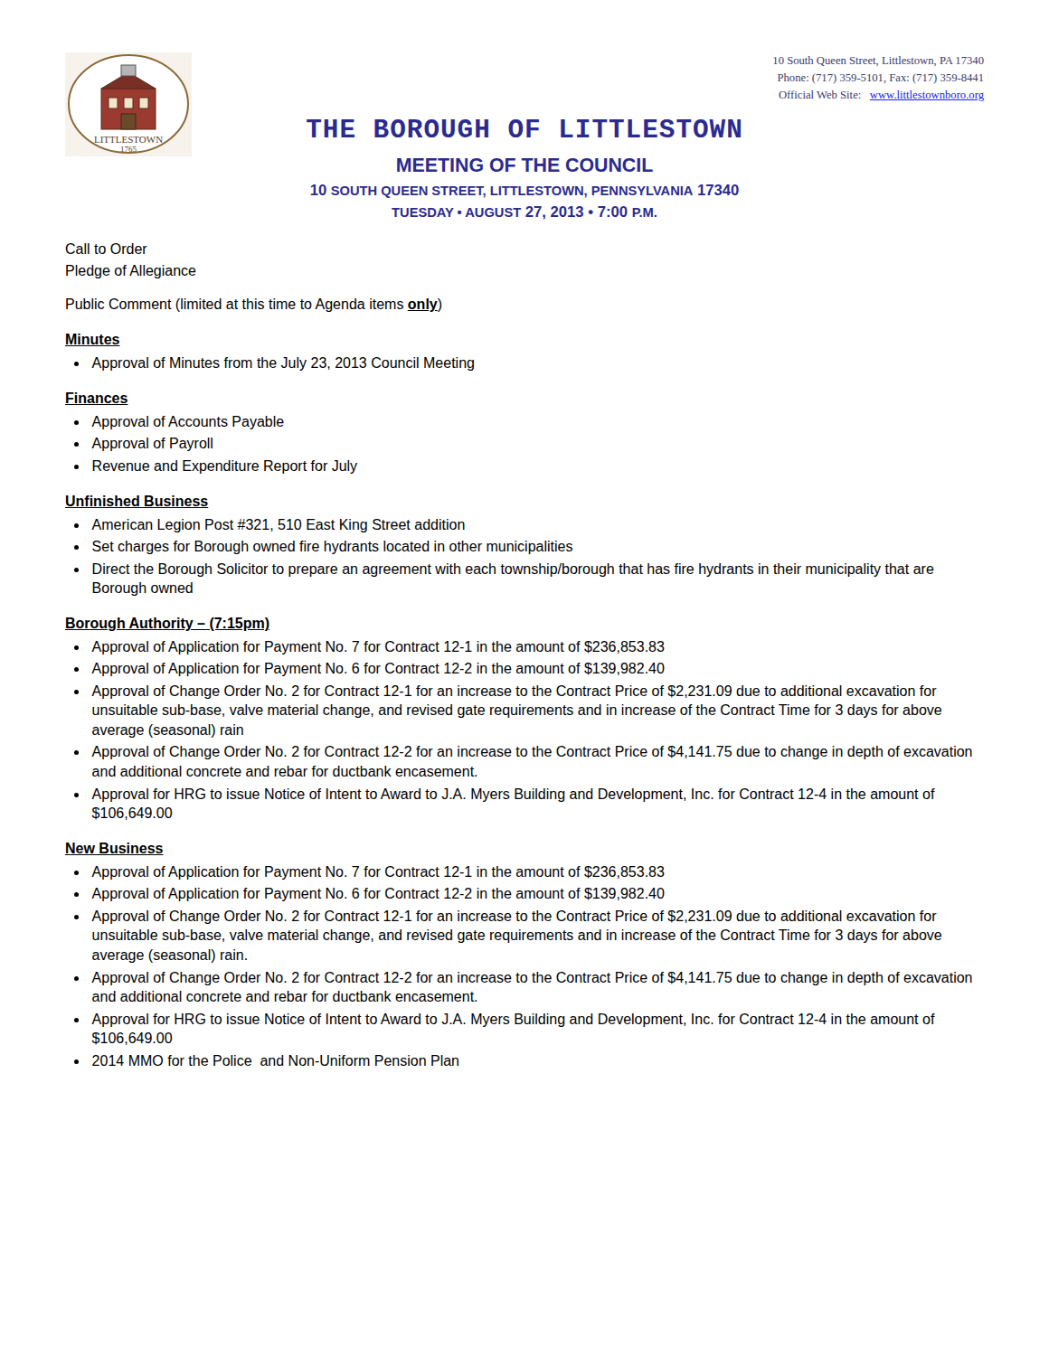LITTLESTOWN 1765
10 South Queen Street, Littlestown, PA 17340
Phone: (717) 359-5101, Fax: (717) 359-8441
Official Web Site: www.littlestownboro.org
THE BOROUGH OF LITTLESTOWN
MEETING OF THE COUNCIL
10 SOUTH QUEEN STREET, LITTLESTOWN, PENNSYLVANIA 17340
TUESDAY • AUGUST 27, 2013 • 7:00 P.M.
Call to Order
Pledge of Allegiance
Public Comment (limited at this time to Agenda items only)
Minutes
Approval of Minutes from the July 23, 2013 Council Meeting
Finances
Approval of Accounts Payable
Approval of Payroll
Revenue and Expenditure Report for July
Unfinished Business
American Legion Post #321, 510 East King Street addition
Set charges for Borough owned fire hydrants located in other municipalities
Direct the Borough Solicitor to prepare an agreement with each township/borough that has fire hydrants in their municipality that are Borough owned
Borough Authority – (7:15pm)
Approval of Application for Payment No. 7 for Contract 12-1 in the amount of $236,853.83
Approval of Application for Payment No. 6 for Contract 12-2 in the amount of $139,982.40
Approval of Change Order No. 2 for Contract 12-1 for an increase to the Contract Price of $2,231.09 due to additional excavation for unsuitable sub-base, valve material change, and revised gate requirements and in increase of the Contract Time for 3 days for above average (seasonal) rain
Approval of Change Order No. 2 for Contract 12-2 for an increase to the Contract Price of $4,141.75 due to change in depth of excavation and additional concrete and rebar for ductbank encasement.
Approval for HRG to issue Notice of Intent to Award to J.A. Myers Building and Development, Inc. for Contract 12-4 in the amount of $106,649.00
New Business
Approval of Application for Payment No. 7 for Contract 12-1 in the amount of $236,853.83
Approval of Application for Payment No. 6 for Contract 12-2 in the amount of $139,982.40
Approval of Change Order No. 2 for Contract 12-1 for an increase to the Contract Price of $2,231.09 due to additional excavation for unsuitable sub-base, valve material change, and revised gate requirements and in increase of the Contract Time for 3 days for above average (seasonal) rain.
Approval of Change Order No. 2 for Contract 12-2 for an increase to the Contract Price of $4,141.75 due to change in depth of excavation and additional concrete and rebar for ductbank encasement.
Approval for HRG to issue Notice of Intent to Award to J.A. Myers Building and Development, Inc. for Contract 12-4 in the amount of $106,649.00
2014 MMO for the Police and Non-Uniform Pension Plan